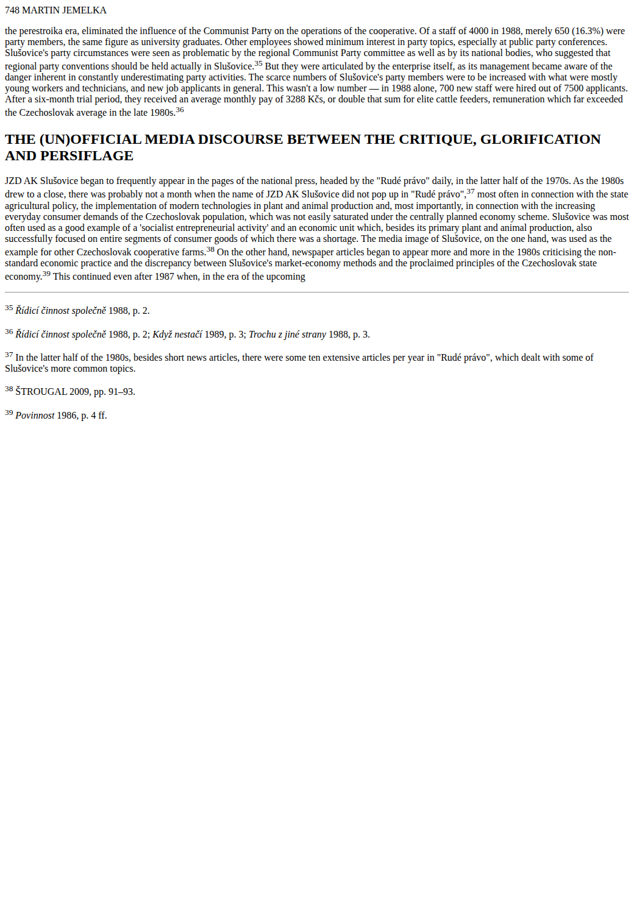748 MARTIN JEMELKA
the perestroika era, eliminated the influence of the Communist Party on the operations of the cooperative. Of a staff of 4000 in 1988, merely 650 (16.3%) were party members, the same figure as university graduates. Other employees showed minimum interest in party topics, especially at public party conferences. Slušovice's party circumstances were seen as problematic by the regional Communist Party committee as well as by its national bodies, who suggested that regional party conventions should be held actually in Slušovice.35 But they were articulated by the enterprise itself, as its management became aware of the danger inherent in constantly underestimating party activities. The scarce numbers of Slušovice's party members were to be increased with what were mostly young workers and technicians, and new job applicants in general. This wasn't a low number — in 1988 alone, 700 new staff were hired out of 7500 applicants. After a six-month trial period, they received an average monthly pay of 3288 Kčs, or double that sum for elite cattle feeders, remuneration which far exceeded the Czechoslovak average in the late 1980s.36
THE (UN)OFFICIAL MEDIA DISCOURSE BETWEEN THE CRITIQUE, GLORIFICATION AND PERSIFLAGE
JZD AK Slušovice began to frequently appear in the pages of the national press, headed by the "Rudé právo" daily, in the latter half of the 1970s. As the 1980s drew to a close, there was probably not a month when the name of JZD AK Slušovice did not pop up in "Rudé právo",37 most often in connection with the state agricultural policy, the implementation of modern technologies in plant and animal production and, most importantly, in connection with the increasing everyday consumer demands of the Czechoslovak population, which was not easily saturated under the centrally planned economy scheme. Slušovice was most often used as a good example of a 'socialist entrepreneurial activity' and an economic unit which, besides its primary plant and animal production, also successfully focused on entire segments of consumer goods of which there was a shortage. The media image of Slušovice, on the one hand, was used as the example for other Czechoslovak cooperative farms.38 On the other hand, newspaper articles began to appear more and more in the 1980s criticising the non-standard economic practice and the discrepancy between Slušovice's market-economy methods and the proclaimed principles of the Czechoslovak state economy.39 This continued even after 1987 when, in the era of the upcoming
35 Řídicí činnost společně 1988, p. 2.
36 Řídicí činnost společně 1988, p. 2; Když nestačí 1989, p. 3; Trochu z jiné strany 1988, p. 3.
37 In the latter half of the 1980s, besides short news articles, there were some ten extensive articles per year in "Rudé právo", which dealt with some of Slušovice's more common topics.
38 ŠTROUGAL 2009, pp. 91–93.
39 Povinnost 1986, p. 4 ff.